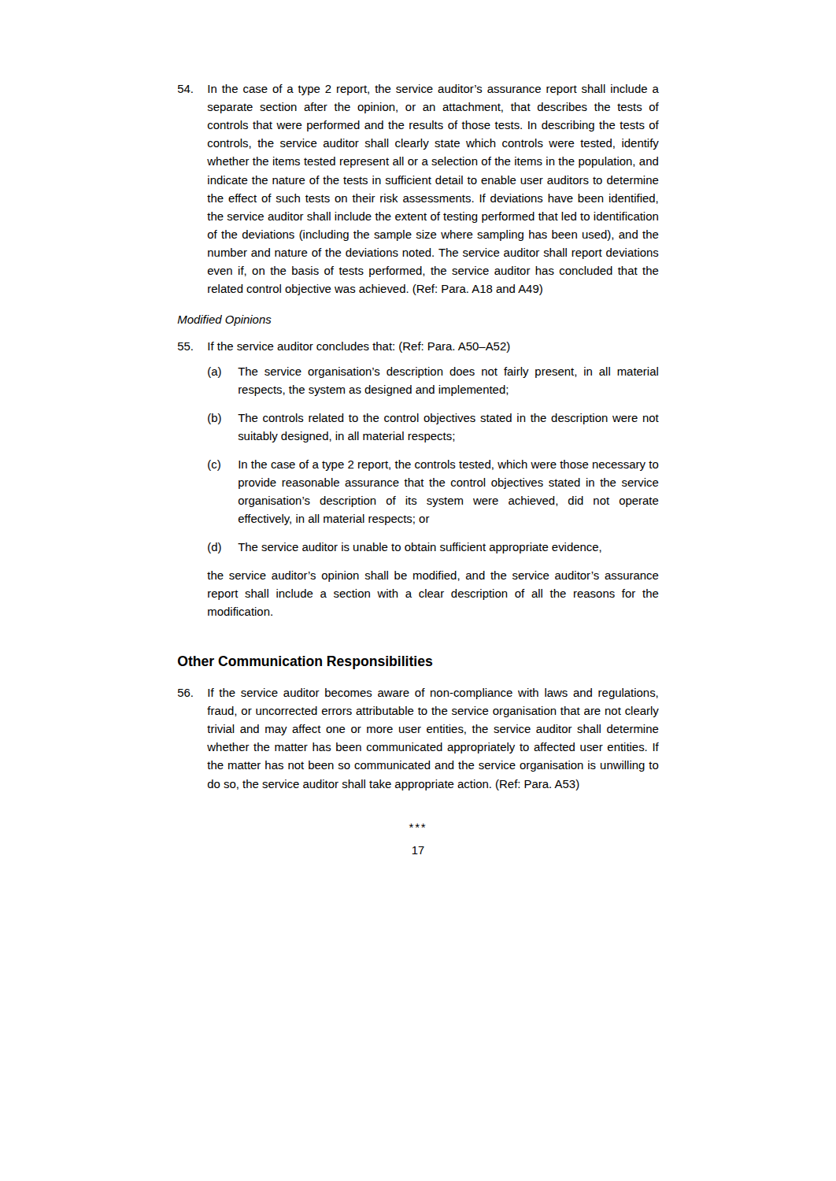54.
In the case of a type 2 report, the service auditor’s assurance report shall include a separate section after the opinion, or an attachment, that describes the tests of controls that were performed and the results of those tests. In describing the tests of controls, the service auditor shall clearly state which controls were tested, identify whether the items tested represent all or a selection of the items in the population, and indicate the nature of the tests in sufficient detail to enable user auditors to determine the effect of such tests on their risk assessments. If deviations have been identified, the service auditor shall include the extent of testing performed that led to identification of the deviations (including the sample size where sampling has been used), and the number and nature of the deviations noted. The service auditor shall report deviations even if, on the basis of tests performed, the service auditor has concluded that the related control objective was achieved. (Ref: Para. A18 and A49)
Modified Opinions
55.
If the service auditor concludes that: (Ref: Para. A50–A52)
(a)
The service organisation’s description does not fairly present, in all material respects, the system as designed and implemented;
(b)
The controls related to the control objectives stated in the description were not suitably designed, in all material respects;
(c)
In the case of a type 2 report, the controls tested, which were those necessary to provide reasonable assurance that the control objectives stated in the service organisation’s description of its system were achieved, did not operate effectively, in all material respects; or
(d)
The service auditor is unable to obtain sufficient appropriate evidence,
the service auditor’s opinion shall be modified, and the service auditor’s assurance report shall include a section with a clear description of all the reasons for the modification.
Other Communication Responsibilities
56.
If the service auditor becomes aware of non-compliance with laws and regulations, fraud, or uncorrected errors attributable to the service organisation that are not clearly trivial and may affect one or more user entities, the service auditor shall determine whether the matter has been communicated appropriately to affected user entities. If the matter has not been so communicated and the service organisation is unwilling to do so, the service auditor shall take appropriate action. (Ref: Para. A53)
***
17